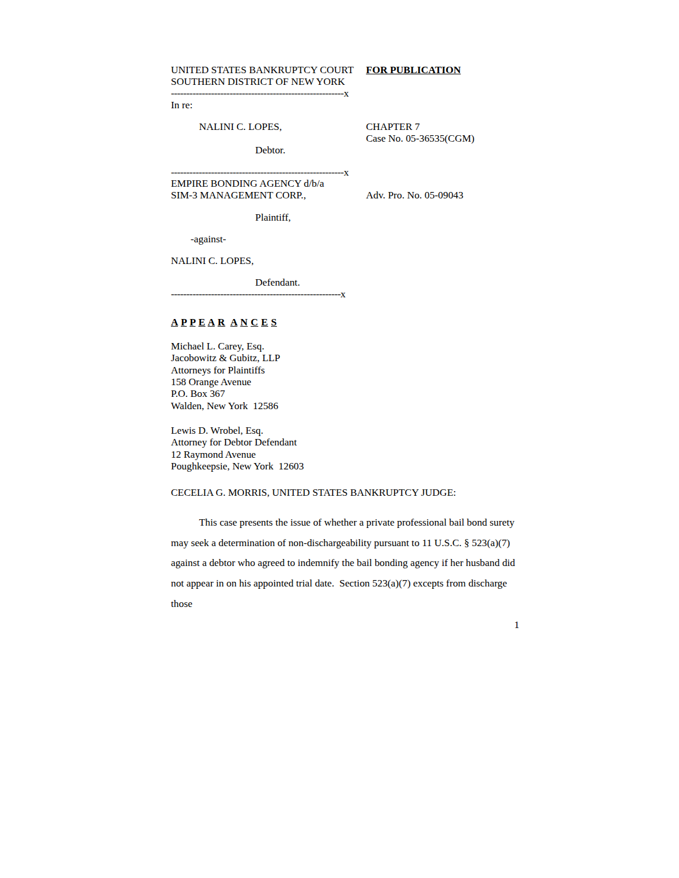| UNITED STATES BANKRUPTCY COURT | FOR PUBLICATION |
| SOUTHERN DISTRICT OF NEW YORK | |
--------------------------------------------------------x
In re:
| NALINI C. LOPES, | CHAPTER 7 |
| | Case No. 05-36535(CGM) |
| Debtor. | |
--------------------------------------------------------x
| EMPIRE BONDING AGENCY d/b/a | |
| SIM-3 MANAGEMENT CORP., | Adv. Pro. No. 05-09043 |
Plaintiff,
-against-
NALINI C. LOPES,
Defendant.
-------------------------------------------------------x
A P P E A R A N C E S
Michael L. Carey, Esq.
Jacobowitz & Gubitz, LLP
Attorneys for Plaintiffs
158 Orange Avenue
P.O. Box 367
Walden, New York 12586
Lewis D. Wrobel, Esq.
Attorney for Debtor Defendant
12 Raymond Avenue
Poughkeepsie, New York 12603
CECELIA G. MORRIS, UNITED STATES BANKRUPTCY JUDGE:
This case presents the issue of whether a private professional bail bond surety may seek a determination of non-dischargeability pursuant to 11 U.S.C. § 523(a)(7) against a debtor who agreed to indemnify the bail bonding agency if her husband did not appear in on his appointed trial date. Section 523(a)(7) excepts from discharge those
1